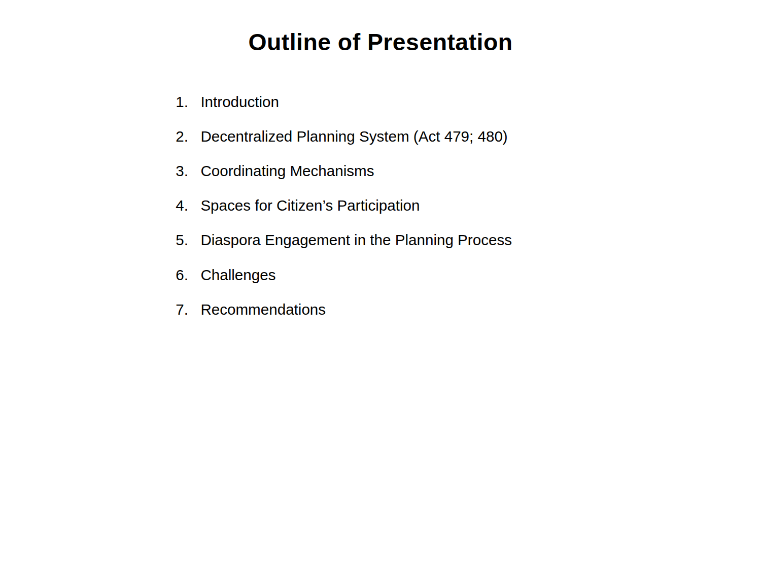Outline of Presentation
Introduction
Decentralized Planning System (Act 479; 480)
Coordinating Mechanisms
Spaces for Citizen’s Participation
Diaspora Engagement in the Planning Process
Challenges
Recommendations